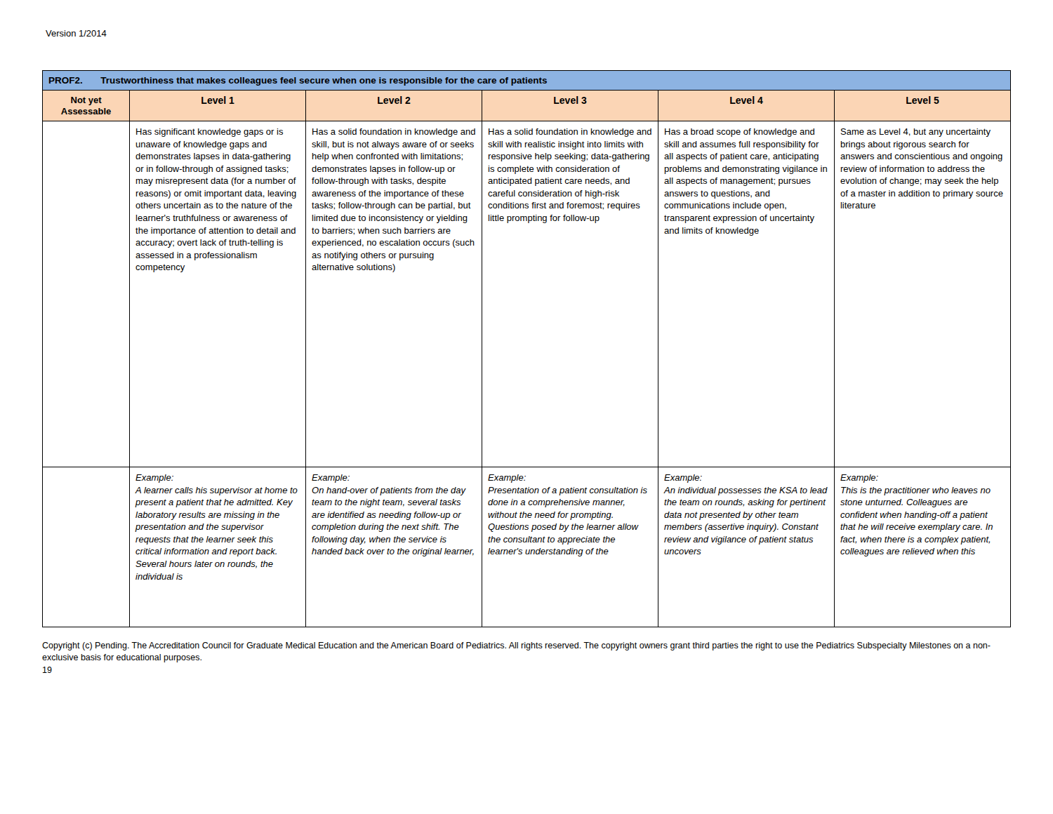Version 1/2014
| PROF2. Trustworthiness that makes colleagues feel secure when one is responsible for the care of patients |
| Not yet Assessable | Level 1 | Level 2 | Level 3 | Level 4 | Level 5 |
| | Has significant knowledge gaps or is unaware of knowledge gaps and demonstrates lapses in data-gathering or in follow-through of assigned tasks; may misrepresent data (for a number of reasons) or omit important data, leaving others uncertain as to the nature of the learner's truthfulness or awareness of the importance of attention to detail and accuracy; overt lack of truth-telling is assessed in a professionalism competency | Has a solid foundation in knowledge and skill, but is not always aware of or seeks help when confronted with limitations; demonstrates lapses in follow-up or follow-through with tasks, despite awareness of the importance of these tasks; follow-through can be partial, but limited due to inconsistency or yielding to barriers; when such barriers are experienced, no escalation occurs (such as notifying others or pursuing alternative solutions) | Has a solid foundation in knowledge and skill with realistic insight into limits with responsive help seeking; data-gathering is complete with consideration of anticipated patient care needs, and careful consideration of high-risk conditions first and foremost; requires little prompting for follow-up | Has a broad scope of knowledge and skill and assumes full responsibility for all aspects of patient care, anticipating problems and demonstrating vigilance in all aspects of management; pursues answers to questions, and communications include open, transparent expression of uncertainty and limits of knowledge | Same as Level 4, but any uncertainty brings about rigorous search for answers and conscientious and ongoing review of information to address the evolution of change; may seek the help of a master in addition to primary source literature |
| | Example: A learner calls his supervisor at home to present a patient that he admitted. Key laboratory results are missing in the presentation and the supervisor requests that the learner seek this critical information and report back. Several hours later on rounds, the individual is | Example: On hand-over of patients from the day team to the night team, several tasks are identified as needing follow-up or completion during the next shift. The following day, when the service is handed back over to the original learner, | Example: Presentation of a patient consultation is done in a comprehensive manner, without the need for prompting. Questions posed by the learner allow the consultant to appreciate the learner's understanding of the | Example: An individual possesses the KSA to lead the team on rounds, asking for pertinent data not presented by other team members (assertive inquiry). Constant review and vigilance of patient status uncovers | Example: This is the practitioner who leaves no stone unturned. Colleagues are confident when handing-off a patient that he will receive exemplary care. In fact, when there is a complex patient, colleagues are relieved when this |
Copyright (c) Pending. The Accreditation Council for Graduate Medical Education and the American Board of Pediatrics. All rights reserved. The copyright owners grant third parties the right to use the Pediatrics Subspecialty Milestones on a non-exclusive basis for educational purposes.
19